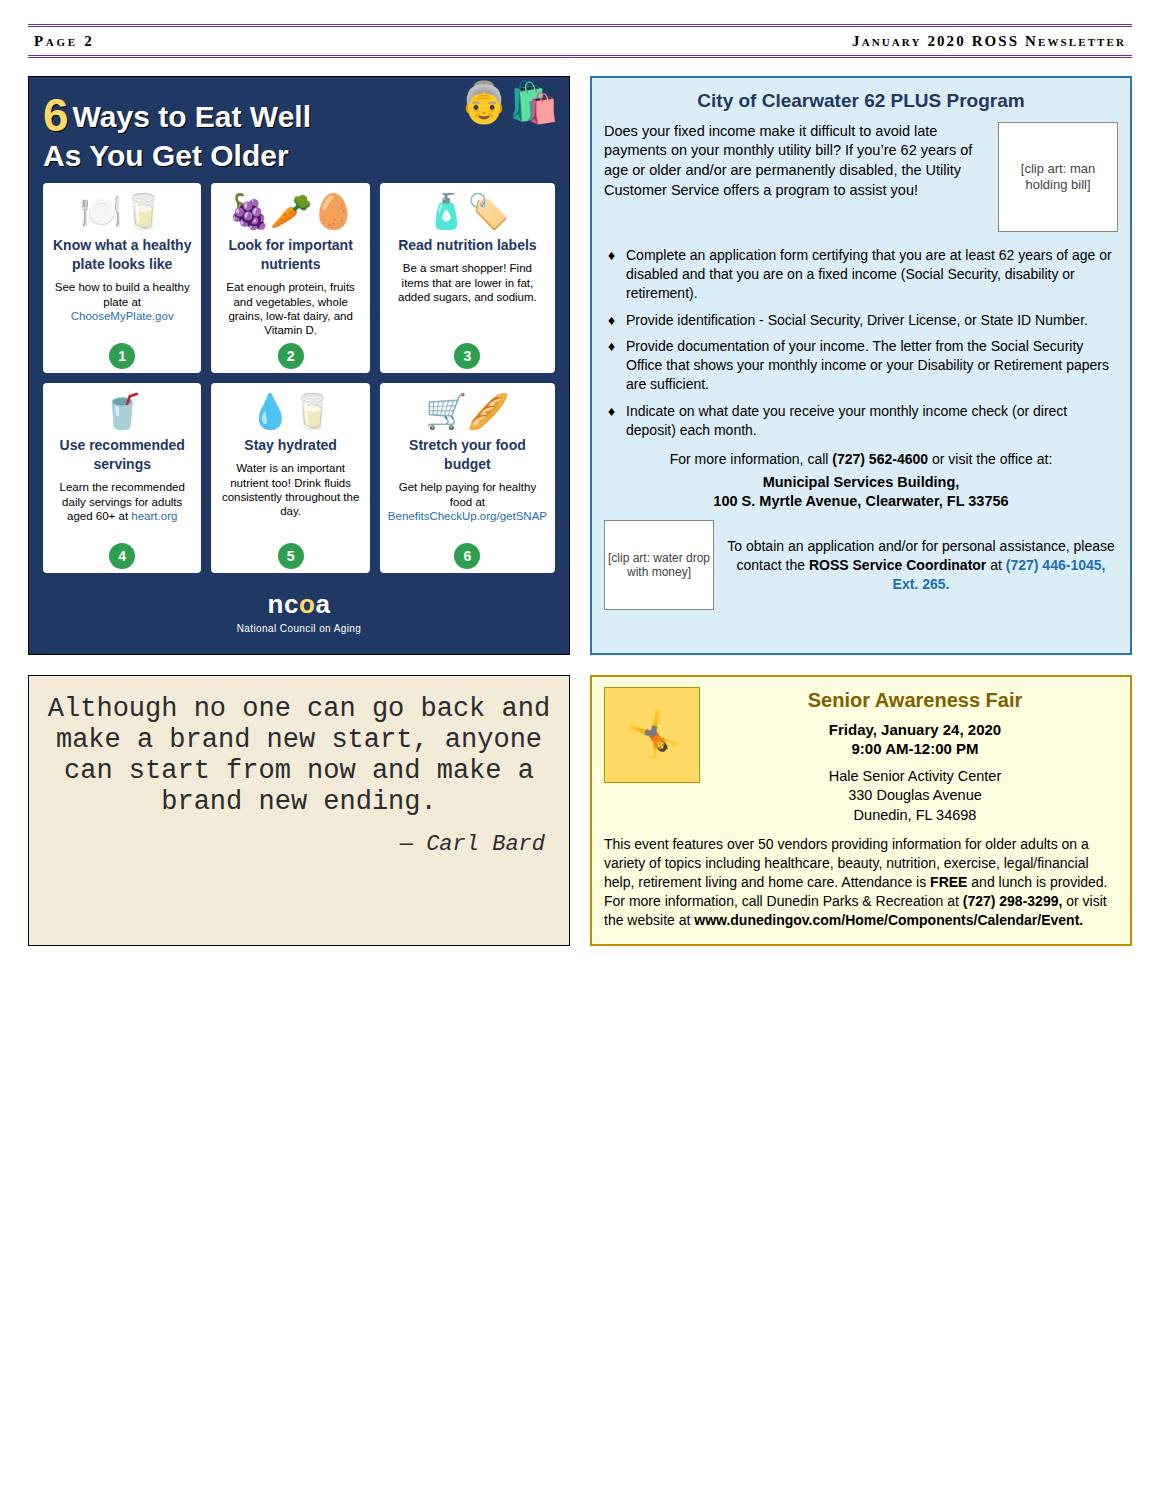Page 2 January 2020 ROSS Newsletter
👵🛍️
6 Ways to Eat Well
As You Get Older
🍽️🥛
Know what a healthy plate looks like
See how to build a healthy plate at ChooseMyPlate.gov
1
🍇🥕🥚
Look for important nutrients
Eat enough protein, fruits and vegetables, whole grains, low-fat dairy, and Vitamin D.
2
🧴🏷️
Read nutrition labels
Be a smart shopper! Find items that are lower in fat, added sugars, and sodium.
3
🥤
Use recommended servings
Learn the recommended daily servings for adults aged 60+ at heart.org
4
💧🥛
Stay hydrated
Water is an important nutrient too! Drink fluids consistently throughout the day.
5
🛒🥖
Stretch your food budget
Get help paying for healthy food at BenefitsCheckUp.org/getSNAP
6
ncoa
National Council on Aging
City of Clearwater 62 PLUS Program
[clip art: man holding bill]
Does your fixed income make it difficult to avoid late payments on your monthly utility bill? If you’re 62 years of age or older and/or are permanently disabled, the Utility Customer Service offers a program to assist you!
Complete an application form certifying that you are at least 62 years of age or disabled and that you are on a fixed income (Social Security, disability or retirement).
Provide identification - Social Security, Driver License, or State ID Number.
Provide documentation of your income. The letter from the Social Security Office that shows your monthly income or your Disability or Retirement papers are sufficient.
Indicate on what date you receive your monthly income check (or direct deposit) each month.
For more information, call (727) 562-4600 or visit the office at:
Municipal Services Building,
100 S. Myrtle Avenue, Clearwater, FL 33756
[clip art: water drop with money]
To obtain an application and/or for personal assistance, please contact the ROSS Service Coordinator at (727) 446-1045, Ext. 265.
Although no one can go back and make a brand new start, anyone can start from now and make a brand new ending. — Carl Bard
🤸
Senior Awareness Fair
Friday, January 24, 2020
9:00 AM-12:00 PM
Hale Senior Activity Center
330 Douglas Avenue
Dunedin, FL 34698
This event features over 50 vendors providing information for older adults on a variety of topics including healthcare, beauty, nutrition, exercise, legal/financial help, retirement living and home care. Attendance is FREE and lunch is provided. For more information, call Dunedin Parks & Recreation at (727) 298-3299, or visit the website at www.dunedingov.com/Home/Components/Calendar/Event.